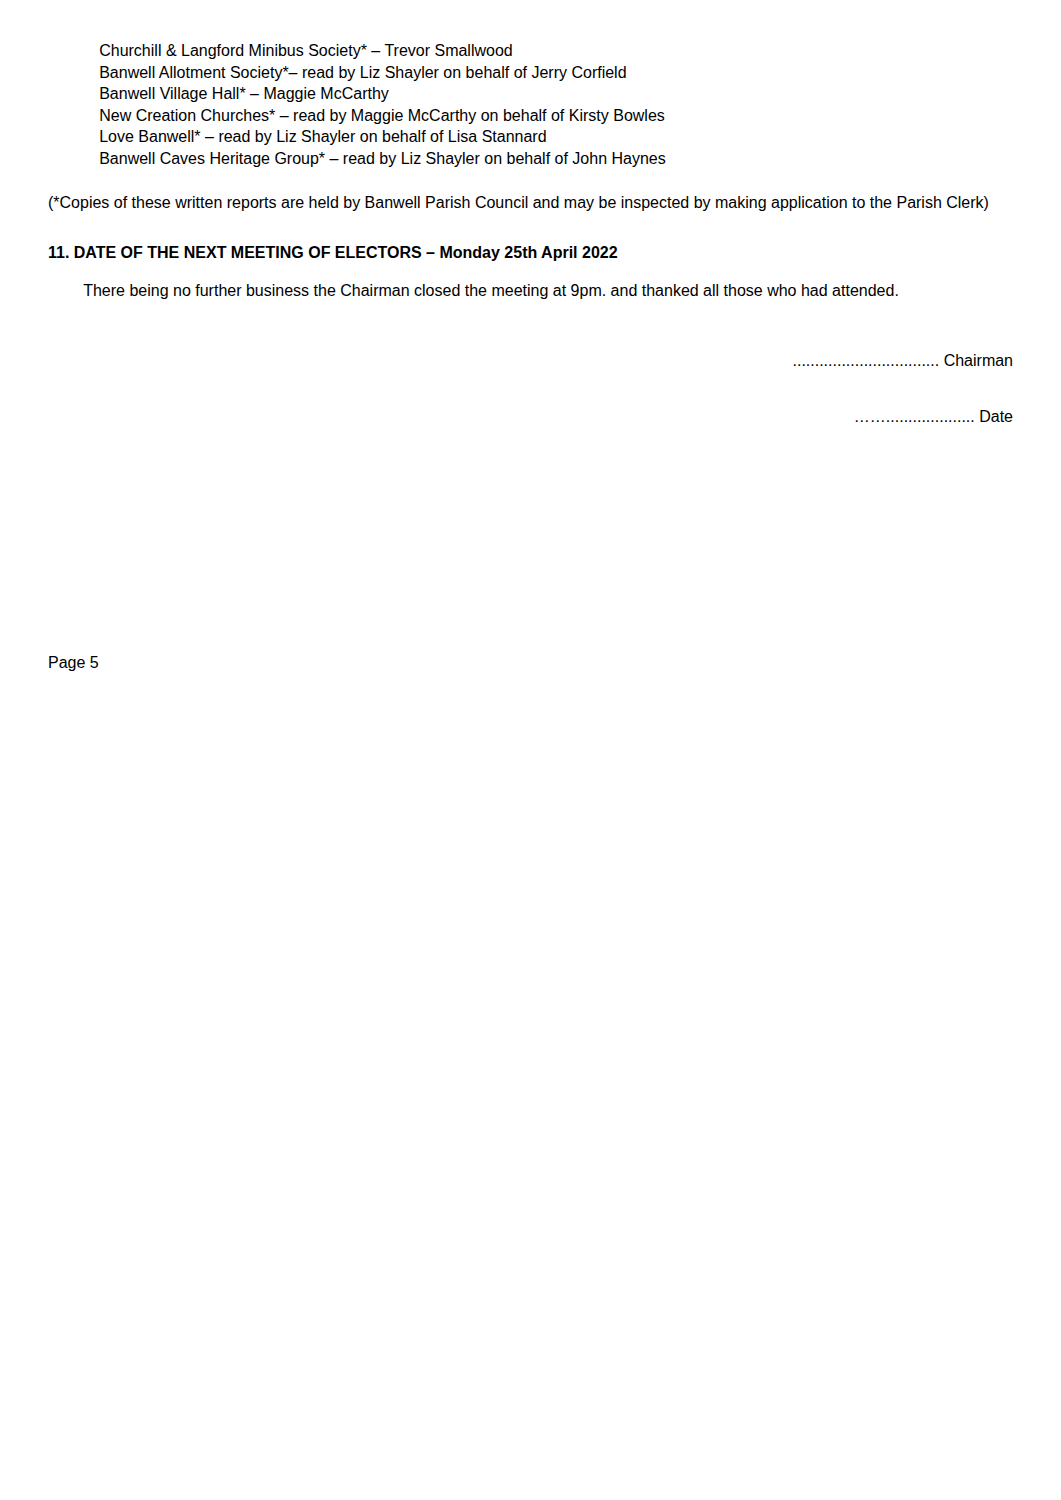Churchill & Langford Minibus Society* – Trevor Smallwood
Banwell Allotment Society*– read by Liz Shayler on behalf of Jerry Corfield
Banwell Village Hall* – Maggie McCarthy
New Creation Churches* – read by Maggie McCarthy on behalf of Kirsty Bowles
Love Banwell* – read by Liz Shayler on behalf of Lisa Stannard
Banwell Caves Heritage Group* – read by Liz Shayler on behalf of John Haynes
(*Copies of these written reports are held by Banwell Parish Council and may be inspected by making application to the Parish Clerk)
11. DATE OF THE NEXT MEETING OF ELECTORS – Monday 25th April 2022
There being no further business the Chairman closed the meeting at 9pm. and thanked all those who had attended.
................................. Chairman
…….................... Date
Page 5